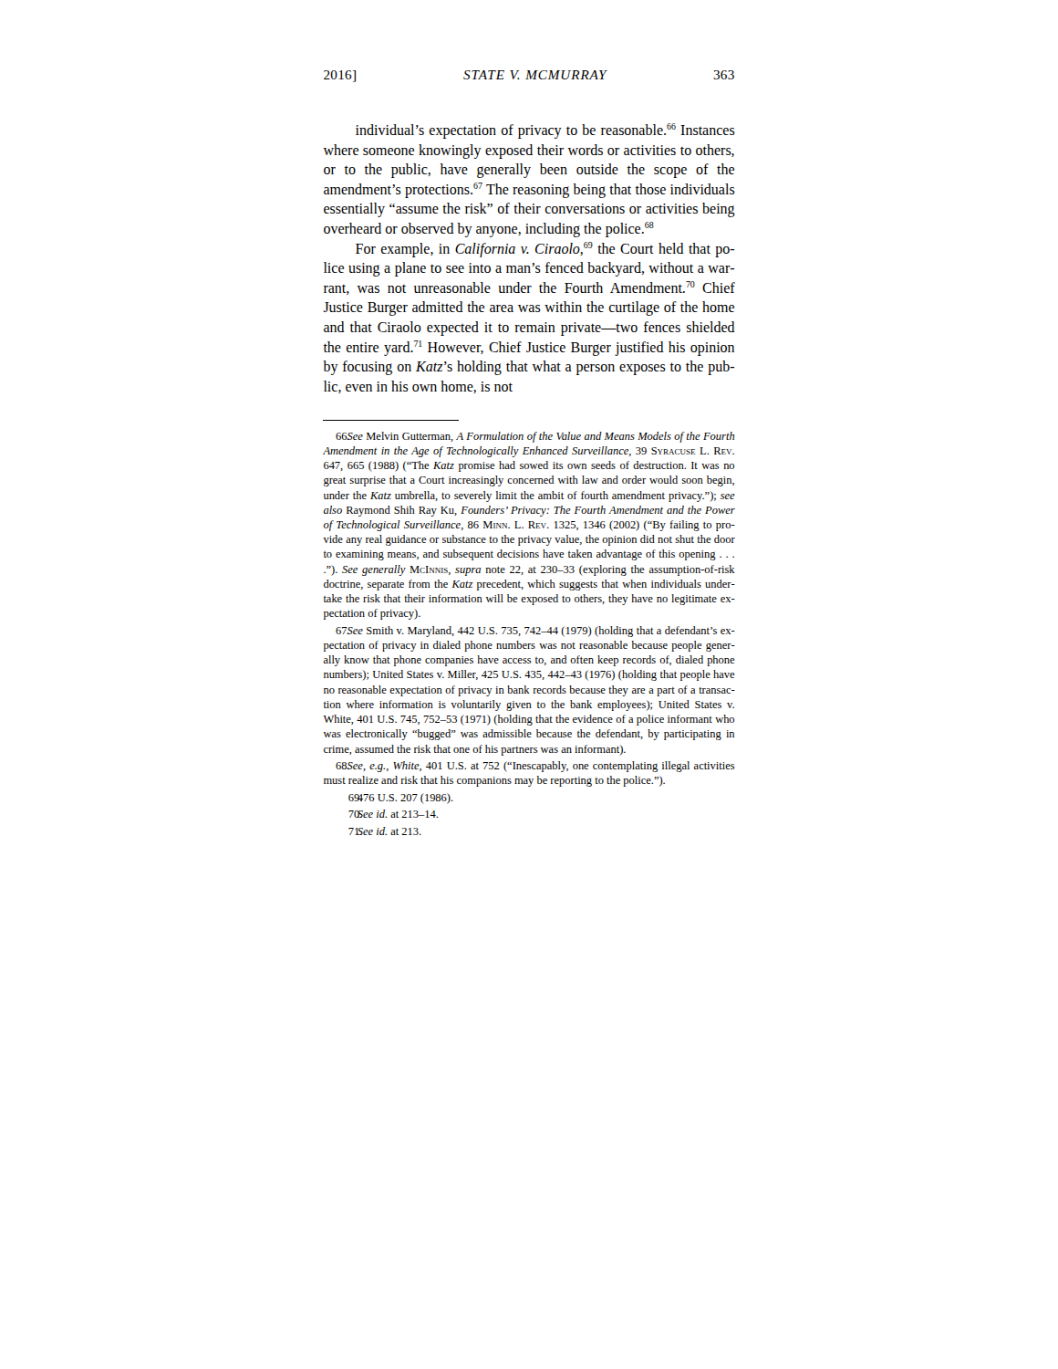2016] State v. McMurray 363
individual’s expectation of privacy to be reasonable.66 Instances where someone knowingly exposed their words or activities to others, or to the public, have generally been outside the scope of the amendment’s protections.67 The reasoning being that those individuals essentially “assume the risk” of their conversations or activities being overheard or observed by anyone, including the police.68
For example, in California v. Ciraolo,69 the Court held that police using a plane to see into a man’s fenced backyard, without a warrant, was not unreasonable under the Fourth Amendment.70 Chief Justice Burger admitted the area was within the curtilage of the home and that Ciraolo expected it to remain private—two fences shielded the entire yard.71 However, Chief Justice Burger justified his opinion by focusing on Katz’s holding that what a person exposes to the public, even in his own home, is not
66. See Melvin Gutterman, A Formulation of the Value and Means Models of the Fourth Amendment in the Age of Technologically Enhanced Surveillance, 39 Syracuse L. Rev. 647, 665 (1988) (“The Katz promise had sowed its own seeds of destruction. It was no great surprise that a Court increasingly concerned with law and order would soon begin, under the Katz umbrella, to severely limit the ambit of fourth amendment privacy.”); see also Raymond Shih Ray Ku, Founders’ Privacy: The Fourth Amendment and the Power of Technological Surveillance, 86 Minn. L. Rev. 1325, 1346 (2002) (“By failing to provide any real guidance or substance to the privacy value, the opinion did not shut the door to examining means, and subsequent decisions have taken advantage of this opening . . . .”). See generally McInnis, supra note 22, at 230–33 (exploring the assumption-of-risk doctrine, separate from the Katz precedent, which suggests that when individuals undertake the risk that their information will be exposed to others, they have no legitimate expectation of privacy).
67. See Smith v. Maryland, 442 U.S. 735, 742–44 (1979) (holding that a defendant’s expectation of privacy in dialed phone numbers was not reasonable because people generally know that phone companies have access to, and often keep records of, dialed phone numbers); United States v. Miller, 425 U.S. 435, 442–43 (1976) (holding that people have no reasonable expectation of privacy in bank records because they are a part of a transaction where information is voluntarily given to the bank employees); United States v. White, 401 U.S. 745, 752–53 (1971) (holding that the evidence of a police informant who was electronically “bugged” was admissible because the defendant, by participating in crime, assumed the risk that one of his partners was an informant).
68. See, e.g., White, 401 U.S. at 752 (“Inescapably, one contemplating illegal activities must realize and risk that his companions may be reporting to the police.”).
69. 476 U.S. 207 (1986).
70. See id. at 213–14.
71. See id. at 213.